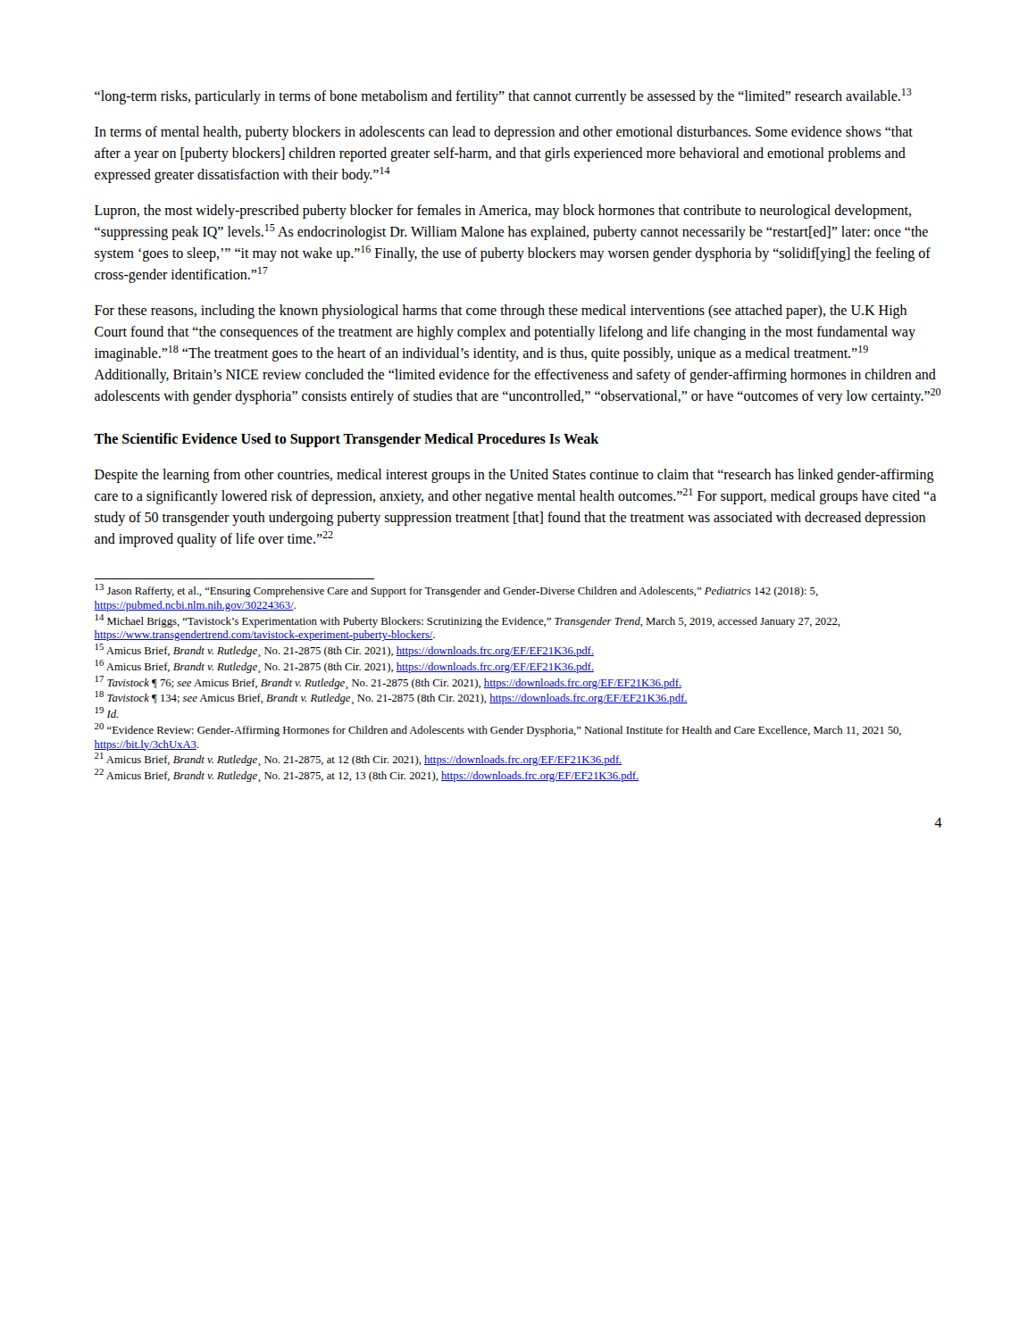“long-term risks, particularly in terms of bone metabolism and fertility” that cannot currently be assessed by the “limited” research available.13
In terms of mental health, puberty blockers in adolescents can lead to depression and other emotional disturbances. Some evidence shows “that after a year on [puberty blockers] children reported greater self-harm, and that girls experienced more behavioral and emotional problems and expressed greater dissatisfaction with their body.”14
Lupron, the most widely-prescribed puberty blocker for females in America, may block hormones that contribute to neurological development, “suppressing peak IQ” levels.15 As endocrinologist Dr. William Malone has explained, puberty cannot necessarily be “restart[ed]” later: once “the system ‘goes to sleep,’” “it may not wake up.”16 Finally, the use of puberty blockers may worsen gender dysphoria by “solidif[ying] the feeling of cross-gender identification.”17
For these reasons, including the known physiological harms that come through these medical interventions (see attached paper), the U.K High Court found that “the consequences of the treatment are highly complex and potentially lifelong and life changing in the most fundamental way imaginable.”18 “The treatment goes to the heart of an individual’s identity, and is thus, quite possibly, unique as a medical treatment.”19 Additionally, Britain’s NICE review concluded the “limited evidence for the effectiveness and safety of gender-affirming hormones in children and adolescents with gender dysphoria” consists entirely of studies that are “uncontrolled,” “observational,” or have “outcomes of very low certainty.”20
The Scientific Evidence Used to Support Transgender Medical Procedures Is Weak
Despite the learning from other countries, medical interest groups in the United States continue to claim that “research has linked gender-affirming care to a significantly lowered risk of depression, anxiety, and other negative mental health outcomes.”21 For support, medical groups have cited “a study of 50 transgender youth undergoing puberty suppression treatment [that] found that the treatment was associated with decreased depression and improved quality of life over time.”22
13 Jason Rafferty, et al., “Ensuring Comprehensive Care and Support for Transgender and Gender-Diverse Children and Adolescents,” Pediatrics 142 (2018): 5, https://pubmed.ncbi.nlm.nih.gov/30224363/.
14 Michael Briggs, “Tavistock’s Experimentation with Puberty Blockers: Scrutinizing the Evidence,” Transgender Trend, March 5, 2019, accessed January 27, 2022, https://www.transgendertrend.com/tavistock-experiment-puberty-blockers/.
15 Amicus Brief, Brandt v. Rutledge¸ No. 21-2875 (8th Cir. 2021), https://downloads.frc.org/EF/EF21K36.pdf.
16 Amicus Brief, Brandt v. Rutledge¸ No. 21-2875 (8th Cir. 2021), https://downloads.frc.org/EF/EF21K36.pdf.
17 Tavistock ¶ 76; see Amicus Brief, Brandt v. Rutledge¸ No. 21-2875 (8th Cir. 2021), https://downloads.frc.org/EF/EF21K36.pdf.
18 Tavistock ¶ 134; see Amicus Brief, Brandt v. Rutledge¸ No. 21-2875 (8th Cir. 2021), https://downloads.frc.org/EF/EF21K36.pdf.
19 Id.
20 “Evidence Review: Gender-Affirming Hormones for Children and Adolescents with Gender Dysphoria,” National Institute for Health and Care Excellence, March 11, 2021 50, https://bit.ly/3chUxA3.
21 Amicus Brief, Brandt v. Rutledge¸ No. 21-2875, at 12 (8th Cir. 2021), https://downloads.frc.org/EF/EF21K36.pdf.
22 Amicus Brief, Brandt v. Rutledge¸ No. 21-2875, at 12, 13 (8th Cir. 2021), https://downloads.frc.org/EF/EF21K36.pdf.
4